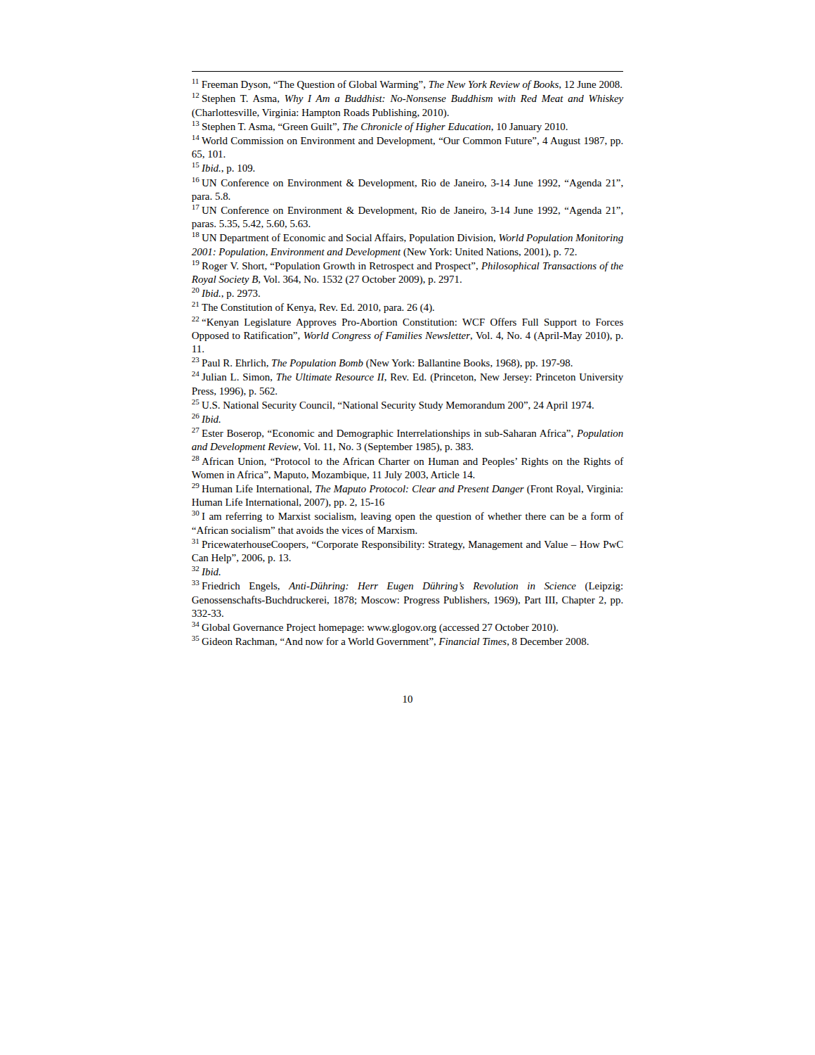11Freeman Dyson, “The Question of Global Warming”, The New York Review of Books, 12 June 2008.
12Stephen T. Asma, Why I Am a Buddhist: No-Nonsense Buddhism with Red Meat and Whiskey (Charlottesville, Virginia: Hampton Roads Publishing, 2010).
13Stephen T. Asma, “Green Guilt”, The Chronicle of Higher Education, 10 January 2010.
14World Commission on Environment and Development, “Our Common Future”, 4 August 1987, pp. 65, 101.
15Ibid., p. 109.
16UN Conference on Environment & Development, Rio de Janeiro, 3-14 June 1992, “Agenda 21”, para. 5.8.
17UN Conference on Environment & Development, Rio de Janeiro, 3-14 June 1992, “Agenda 21”, paras. 5.35, 5.42, 5.60, 5.63.
18UN Department of Economic and Social Affairs, Population Division, World Population Monitoring 2001: Population, Environment and Development (New York: United Nations, 2001), p. 72.
19Roger V. Short, “Population Growth in Retrospect and Prospect”, Philosophical Transactions of the Royal Society B, Vol. 364, No. 1532 (27 October 2009), p. 2971.
20Ibid., p. 2973.
21The Constitution of Kenya, Rev. Ed. 2010, para. 26 (4).
22“Kenyan Legislature Approves Pro-Abortion Constitution: WCF Offers Full Support to Forces Opposed to Ratification”, World Congress of Families Newsletter, Vol. 4, No. 4 (April-May 2010), p. 11.
23Paul R. Ehrlich, The Population Bomb (New York: Ballantine Books, 1968), pp. 197-98.
24Julian L. Simon, The Ultimate Resource II, Rev. Ed. (Princeton, New Jersey: Princeton University Press, 1996), p. 562.
25U.S. National Security Council, “National Security Study Memorandum 200”, 24 April 1974.
26Ibid.
27Ester Boserop, “Economic and Demographic Interrelationships in sub-Saharan Africa”, Population and Development Review, Vol. 11, No. 3 (September 1985), p. 383.
28African Union, “Protocol to the African Charter on Human and Peoples’ Rights on the Rights of Women in Africa”, Maputo, Mozambique, 11 July 2003, Article 14.
29Human Life International, The Maputo Protocol: Clear and Present Danger (Front Royal, Virginia: Human Life International, 2007), pp. 2, 15-16
30I am referring to Marxist socialism, leaving open the question of whether there can be a form of “African socialism” that avoids the vices of Marxism.
31PricewaterhouseCoopers, “Corporate Responsibility: Strategy, Management and Value – How PwC Can Help”, 2006, p. 13.
32Ibid.
33Friedrich Engels, Anti-Dühring: Herr Eugen Dühring’s Revolution in Science (Leipzig: Genossenschafts-Buchdruckerei, 1878; Moscow: Progress Publishers, 1969), Part III, Chapter 2, pp. 332-33.
34Global Governance Project homepage: www.glogov.org (accessed 27 October 2010).
35Gideon Rachman, “And now for a World Government”, Financial Times, 8 December 2008.
10